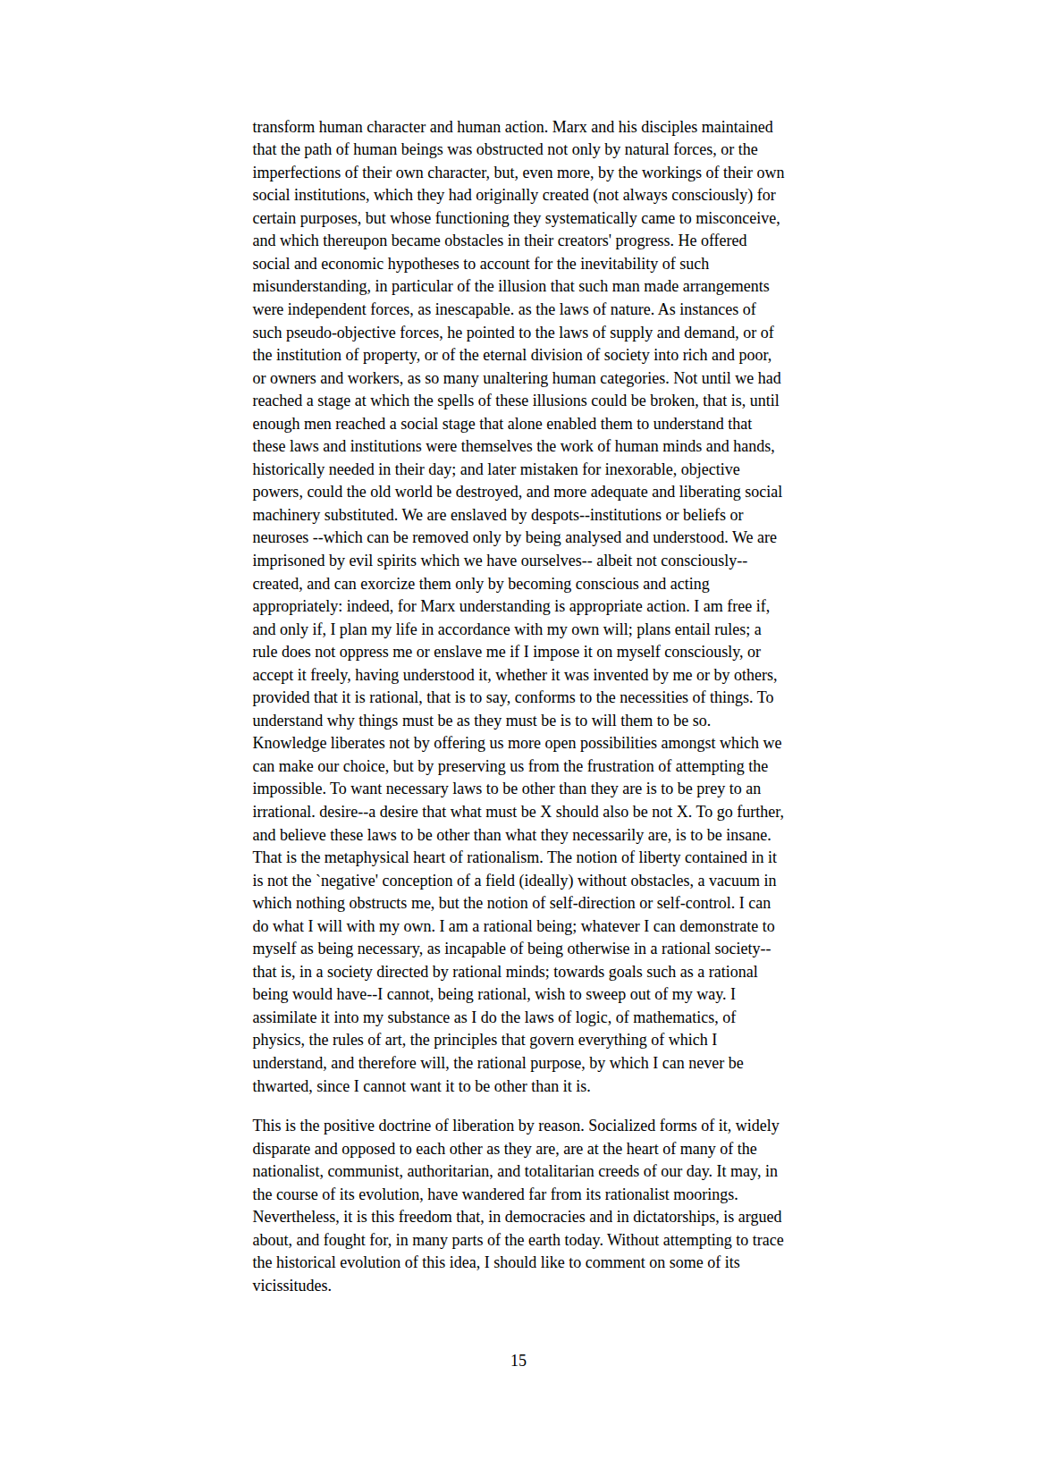transform human character and human action. Marx and his disciples maintained that the path of human beings was obstructed not only by natural forces, or the imperfections of their own character, but, even more, by the workings of their own social institutions, which they had originally created (not always consciously) for certain purposes, but whose functioning they systematically came to misconceive, and which thereupon became obstacles in their creators' progress. He offered social and economic hypotheses to account for the inevitability of such misunderstanding, in particular of the illusion that such man made arrangements were independent forces, as inescapable. as the laws of nature. As instances of such pseudo-objective forces, he pointed to the laws of supply and demand, or of the institution of property, or of the eternal division of society into rich and poor, or owners and workers, as so many unaltering human categories. Not until we had reached a stage at which the spells of these illusions could be broken, that is, until enough men reached a social stage that alone enabled them to understand that these laws and institutions were themselves the work of human minds and hands, historically needed in their day; and later mistaken for inexorable, objective powers, could the old world be destroyed, and more adequate and liberating social machinery substituted. We are enslaved by despots--institutions or beliefs or neuroses --which can be removed only by being analysed and understood. We are imprisoned by evil spirits which we have ourselves-- albeit not consciously--created, and can exorcize them only by becoming conscious and acting appropriately: indeed, for Marx understanding is appropriate action. I am free if, and only if, I plan my life in accordance with my own will; plans entail rules; a rule does not oppress me or enslave me if I impose it on myself consciously, or accept it freely, having understood it, whether it was invented by me or by others, provided that it is rational, that is to say, conforms to the necessities of things. To understand why things must be as they must be is to will them to be so. Knowledge liberates not by offering us more open possibilities amongst which we can make our choice, but by preserving us from the frustration of attempting the impossible. To want necessary laws to be other than they are is to be prey to an irrational. desire--a desire that what must be X should also be not X. To go further, and believe these laws to be other than what they necessarily are, is to be insane. That is the metaphysical heart of rationalism. The notion of liberty contained in it is not the `negative' conception of a field (ideally) without obstacles, a vacuum in which nothing obstructs me, but the notion of self-direction or self-control. I can do what I will with my own. I am a rational being; whatever I can demonstrate to myself as being necessary, as incapable of being otherwise in a rational society--that is, in a society directed by rational minds; towards goals such as a rational being would have--I cannot, being rational, wish to sweep out of my way. I assimilate it into my substance as I do the laws of logic, of mathematics, of physics, the rules of art, the principles that govern everything of which I understand, and therefore will, the rational purpose, by which I can never be thwarted, since I cannot want it to be other than it is.
This is the positive doctrine of liberation by reason. Socialized forms of it, widely disparate and opposed to each other as they are, are at the heart of many of the nationalist, communist, authoritarian, and totalitarian creeds of our day. It may, in the course of its evolution, have wandered far from its rationalist moorings. Nevertheless, it is this freedom that, in democracies and in dictatorships, is argued about, and fought for, in many parts of the earth today. Without attempting to trace the historical evolution of this idea, I should like to comment on some of its vicissitudes.
15